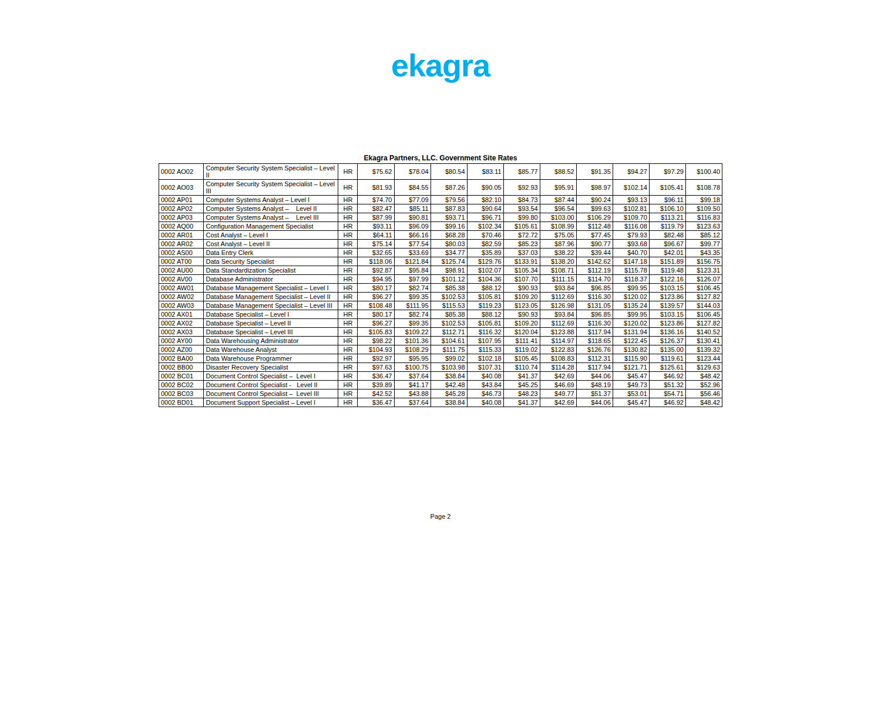ekagra
Ekagra Partners, LLC. Government Site Rates
| 0002 AO02 | Computer Security System Specialist – Level II | HR | $75.62 | $78.04 | $80.54 | $83.11 | $85.77 | $88.52 | $91.35 | $94.27 | $97.29 | $100.40 |
| 0002 AO03 | Computer Security System Specialist – Level III | HR | $81.93 | $84.55 | $87.26 | $90.05 | $92.93 | $95.91 | $98.97 | $102.14 | $105.41 | $108.78 |
| 0002 AP01 | Computer Systems Analyst – Level I | HR | $74.70 | $77.09 | $79.56 | $82.10 | $84.73 | $87.44 | $90.24 | $93.13 | $96.11 | $99.18 |
| 0002 AP02 | Computer Systems Analyst – Level II | HR | $82.47 | $85.11 | $87.83 | $90.64 | $93.54 | $96.54 | $99.63 | $102.81 | $106.10 | $109.50 |
| 0002 AP03 | Computer Systems Analyst – Level III | HR | $87.99 | $90.81 | $93.71 | $96.71 | $99.80 | $103.00 | $106.29 | $109.70 | $113.21 | $116.83 |
| 0002 AQ00 | Configuration Management Specialist | HR | $93.11 | $96.09 | $99.16 | $102.34 | $105.61 | $108.99 | $112.48 | $116.08 | $119.79 | $123.63 |
| 0002 AR01 | Cost Analyst – Level I | HR | $64.11 | $66.16 | $68.28 | $70.46 | $72.72 | $75.05 | $77.45 | $79.93 | $82.48 | $85.12 |
| 0002 AR02 | Cost Analyst – Level II | HR | $75.14 | $77.54 | $80.03 | $82.59 | $85.23 | $87.96 | $90.77 | $93.68 | $96.67 | $99.77 |
| 0002 AS00 | Data Entry Clerk | HR | $32.65 | $33.69 | $34.77 | $35.89 | $37.03 | $38.22 | $39.44 | $40.70 | $42.01 | $43.35 |
| 0002 AT00 | Data Security Specialist | HR | $118.06 | $121.84 | $125.74 | $129.76 | $133.91 | $138.20 | $142.62 | $147.18 | $151.89 | $156.75 |
| 0002 AU00 | Data Standardization Specialist | HR | $92.87 | $95.84 | $98.91 | $102.07 | $105.34 | $108.71 | $112.19 | $115.78 | $119.48 | $123.31 |
| 0002 AV00 | Database Administrator | HR | $94.95 | $97.99 | $101.12 | $104.36 | $107.70 | $111.15 | $114.70 | $118.37 | $122.16 | $126.07 |
| 0002 AW01 | Database Management Specialist – Level I | HR | $80.17 | $82.74 | $85.38 | $88.12 | $90.93 | $93.84 | $96.85 | $99.95 | $103.15 | $106.45 |
| 0002 AW02 | Database Management Specialist – Level II | HR | $96.27 | $99.35 | $102.53 | $105.81 | $109.20 | $112.69 | $116.30 | $120.02 | $123.86 | $127.82 |
| 0002 AW03 | Database Management Specialist – Level III | HR | $108.48 | $111.95 | $115.53 | $119.23 | $123.05 | $126.98 | $131.05 | $135.24 | $139.57 | $144.03 |
| 0002 AX01 | Database Specialist – Level I | HR | $80.17 | $82.74 | $85.38 | $88.12 | $90.93 | $93.84 | $96.85 | $99.95 | $103.15 | $106.45 |
| 0002 AX02 | Database Specialist – Level II | HR | $96.27 | $99.35 | $102.53 | $105.81 | $109.20 | $112.69 | $116.30 | $120.02 | $123.86 | $127.82 |
| 0002 AX03 | Database Specialist – Level III | HR | $105.83 | $109.22 | $112.71 | $116.32 | $120.04 | $123.88 | $117.94 | $131.94 | $136.16 | $140.52 |
| 0002 AY00 | Data Warehousing Administrator | HR | $98.22 | $101.36 | $104.61 | $107.95 | $111.41 | $114.97 | $118.65 | $122.45 | $126.37 | $130.41 |
| 0002 AZ00 | Data Warehouse Analyst | HR | $104.93 | $108.29 | $111.75 | $115.33 | $119.02 | $122.83 | $126.76 | $130.82 | $135.00 | $139.32 |
| 0002 BA00 | Data Warehouse Programmer | HR | $92.97 | $95.95 | $99.02 | $102.18 | $105.45 | $108.83 | $112.31 | $115.90 | $119.61 | $123.44 |
| 0002 BB00 | Disaster Recovery Specialist | HR | $97.63 | $100.75 | $103.98 | $107.31 | $110.74 | $114.28 | $117.94 | $121.71 | $125.61 | $129.63 |
| 0002 BC01 | Document Control Specialist – Level I | HR | $36.47 | $37.64 | $38.84 | $40.08 | $41.37 | $42.69 | $44.06 | $45.47 | $46.92 | $48.42 |
| 0002 BC02 | Document Control Specialist - Level II | HR | $39.89 | $41.17 | $42.48 | $43.84 | $45.25 | $46.69 | $48.19 | $49.73 | $51.32 | $52.96 |
| 0002 BC03 | Document Control Specialist – Level III | HR | $42.52 | $43.88 | $45.28 | $46.73 | $48.23 | $49.77 | $51.37 | $53.01 | $54.71 | $56.46 |
| 0002 BD01 | Document Support Specialist – Level I | HR | $36.47 | $37.64 | $38.84 | $40.08 | $41.37 | $42.69 | $44.06 | $45.47 | $46.92 | $48.42 |
Page 2